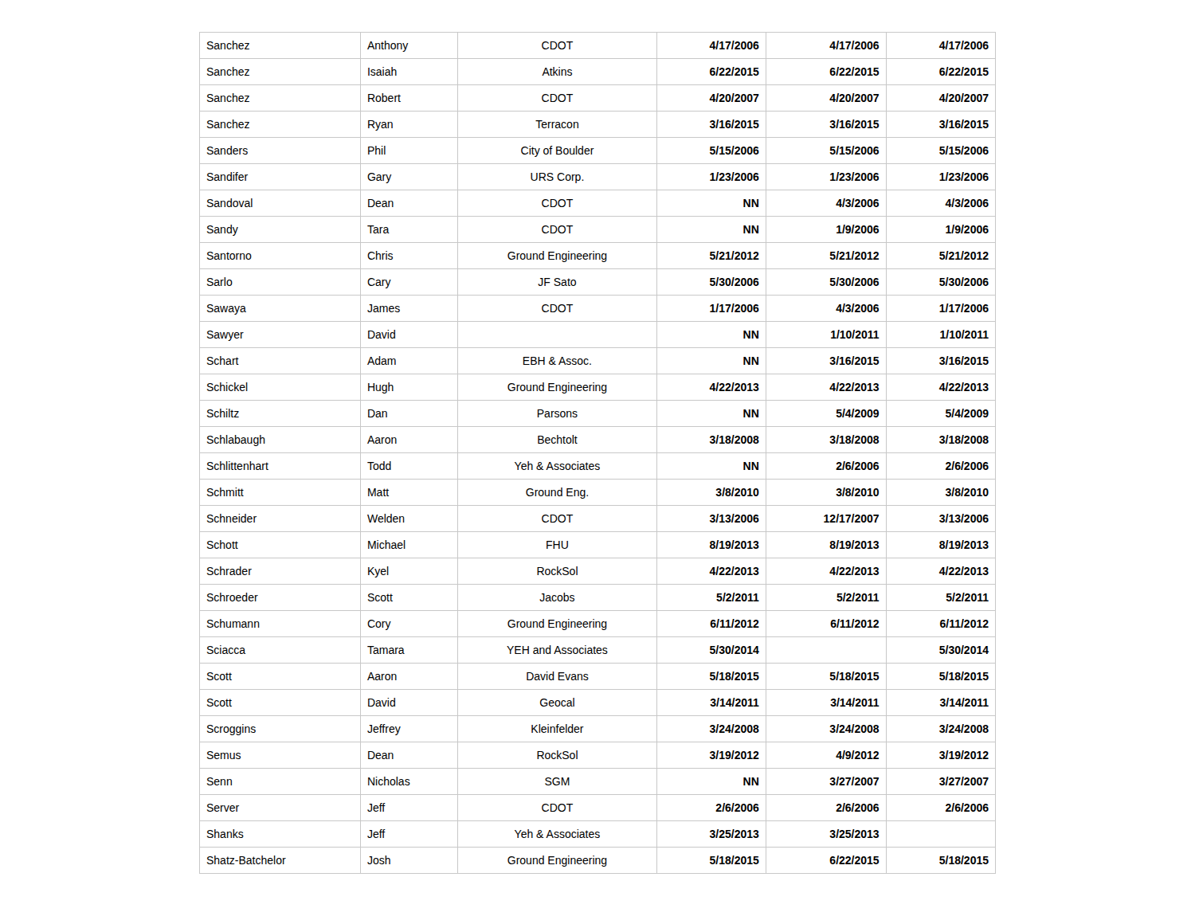| Sanchez | Anthony | CDOT | 4/17/2006 | 4/17/2006 | 4/17/2006 |
| Sanchez | Isaiah | Atkins | 6/22/2015 | 6/22/2015 | 6/22/2015 |
| Sanchez | Robert | CDOT | 4/20/2007 | 4/20/2007 | 4/20/2007 |
| Sanchez | Ryan | Terracon | 3/16/2015 | 3/16/2015 | 3/16/2015 |
| Sanders | Phil | City of Boulder | 5/15/2006 | 5/15/2006 | 5/15/2006 |
| Sandifer | Gary | URS Corp. | 1/23/2006 | 1/23/2006 | 1/23/2006 |
| Sandoval | Dean | CDOT | NN | 4/3/2006 | 4/3/2006 |
| Sandy | Tara | CDOT | NN | 1/9/2006 | 1/9/2006 |
| Santorno | Chris | Ground Engineering | 5/21/2012 | 5/21/2012 | 5/21/2012 |
| Sarlo | Cary | JF Sato | 5/30/2006 | 5/30/2006 | 5/30/2006 |
| Sawaya | James | CDOT | 1/17/2006 | 4/3/2006 | 1/17/2006 |
| Sawyer | David | | NN | 1/10/2011 | 1/10/2011 |
| Schart | Adam | EBH & Assoc. | NN | 3/16/2015 | 3/16/2015 |
| Schickel | Hugh | Ground Engineering | 4/22/2013 | 4/22/2013 | 4/22/2013 |
| Schiltz | Dan | Parsons | NN | 5/4/2009 | 5/4/2009 |
| Schlabaugh | Aaron | Bechtolt | 3/18/2008 | 3/18/2008 | 3/18/2008 |
| Schlittenhart | Todd | Yeh & Associates | NN | 2/6/2006 | 2/6/2006 |
| Schmitt | Matt | Ground Eng. | 3/8/2010 | 3/8/2010 | 3/8/2010 |
| Schneider | Welden | CDOT | 3/13/2006 | 12/17/2007 | 3/13/2006 |
| Schott | Michael | FHU | 8/19/2013 | 8/19/2013 | 8/19/2013 |
| Schrader | Kyel | RockSol | 4/22/2013 | 4/22/2013 | 4/22/2013 |
| Schroeder | Scott | Jacobs | 5/2/2011 | 5/2/2011 | 5/2/2011 |
| Schumann | Cory | Ground Engineering | 6/11/2012 | 6/11/2012 | 6/11/2012 |
| Sciacca | Tamara | YEH and Associates | 5/30/2014 | | 5/30/2014 |
| Scott | Aaron | David Evans | 5/18/2015 | 5/18/2015 | 5/18/2015 |
| Scott | David | Geocal | 3/14/2011 | 3/14/2011 | 3/14/2011 |
| Scroggins | Jeffrey | Kleinfelder | 3/24/2008 | 3/24/2008 | 3/24/2008 |
| Semus | Dean | RockSol | 3/19/2012 | 4/9/2012 | 3/19/2012 |
| Senn | Nicholas | SGM | NN | 3/27/2007 | 3/27/2007 |
| Server | Jeff | CDOT | 2/6/2006 | 2/6/2006 | 2/6/2006 |
| Shanks | Jeff | Yeh & Associates | 3/25/2013 | 3/25/2013 | |
| Shatz-Batchelor | Josh | Ground Engineering | 5/18/2015 | 6/22/2015 | 5/18/2015 |